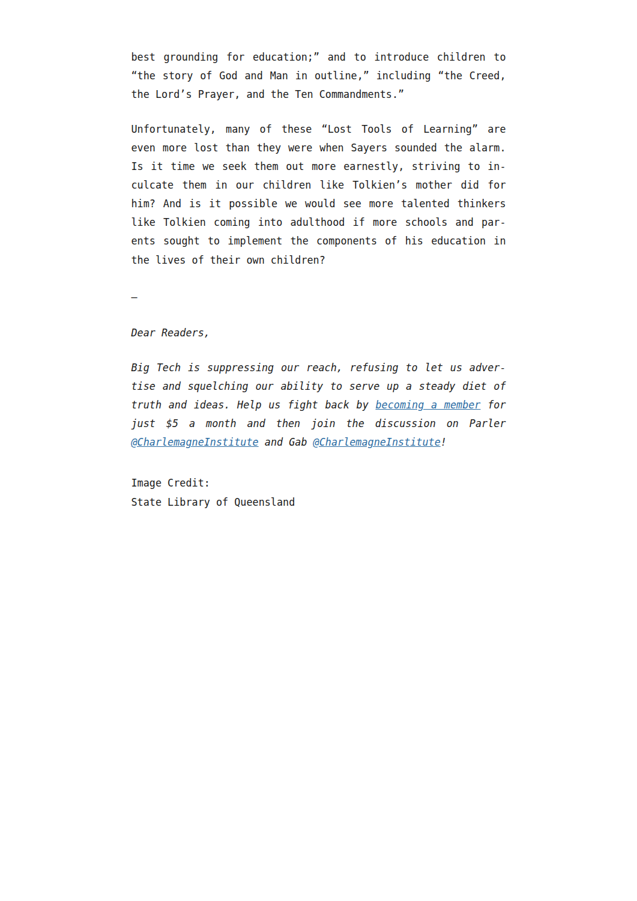best grounding for education;” and to introduce children to “the story of God and Man in outline,” including “the Creed, the Lord’s Prayer, and the Ten Commandments.”
Unfortunately, many of these “Lost Tools of Learning” are even more lost than they were when Sayers sounded the alarm. Is it time we seek them out more earnestly, striving to inculcate them in our children like Tolkien’s mother did for him? And is it possible we would see more talented thinkers like Tolkien coming into adulthood if more schools and parents sought to implement the components of his education in the lives of their own children?
—
Dear Readers,
Big Tech is suppressing our reach, refusing to let us advertise and squelching our ability to serve up a steady diet of truth and ideas. Help us fight back by becoming a member for just $5 a month and then join the discussion on Parler @CharlemagneInstitute and Gab @CharlemagneInstitute!
Image Credit:
State Library of Queensland